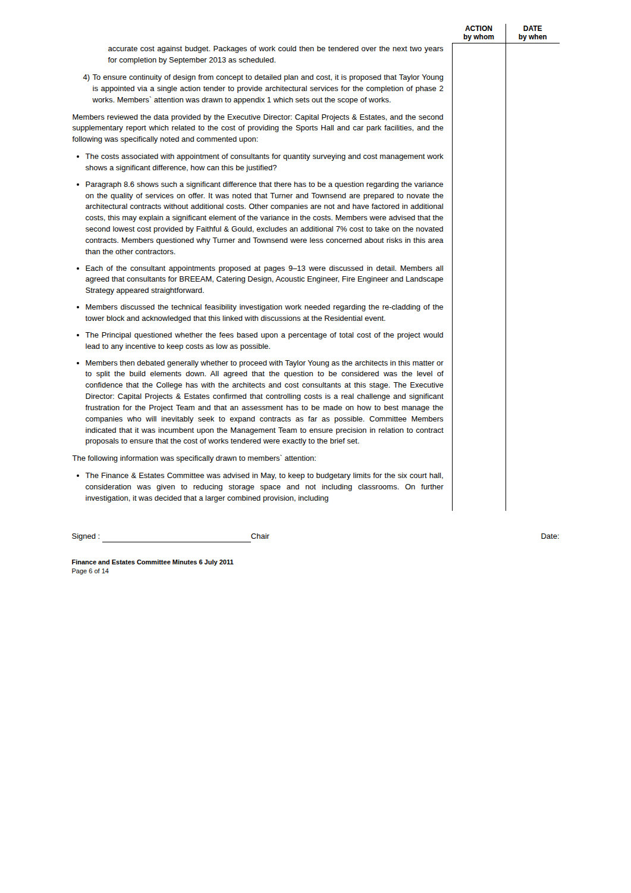| | ACTION by whom | DATE by when |
| accurate cost against budget. Packages of work could then be tendered over the next two years for completion by September 2013 as scheduled. 4) To ensure continuity of design from concept to detailed plan and cost, it is proposed that Taylor Young is appointed via a single action tender to provide architectural services for the completion of phase 2 works. Members` attention was drawn to appendix 1 which sets out the scope of works. Members reviewed the data provided by the Executive Director: Capital Projects & Estates, and the second supplementary report which related to the cost of providing the Sports Hall and car park facilities, and the following was specifically noted and commented upon: The costs associated with appointment of consultants for quantity surveying and cost management work shows a significant difference, how can this be justified? Paragraph 8.6 shows such a significant difference that there has to be a question regarding the variance on the quality of services on offer. It was noted that Turner and Townsend are prepared to novate the architectural contracts without additional costs. Other companies are not and have factored in additional costs, this may explain a significant element of the variance in the costs. Members were advised that the second lowest cost provided by Faithful & Gould, excludes an additional 7% cost to take on the novated contracts. Members questioned why Turner and Townsend were less concerned about risks in this area than the other contractors. Each of the consultant appointments proposed at pages 9–13 were discussed in detail. Members all agreed that consultants for BREEAM, Catering Design, Acoustic Engineer, Fire Engineer and Landscape Strategy appeared straightforward. Members discussed the technical feasibility investigation work needed regarding the re-cladding of the tower block and acknowledged that this linked with discussions at the Residential event. The Principal questioned whether the fees based upon a percentage of total cost of the project would lead to any incentive to keep costs as low as possible. Members then debated generally whether to proceed with Taylor Young as the architects in this matter or to split the build elements down. All agreed that the question to be considered was the level of confidence that the College has with the architects and cost consultants at this stage. The Executive Director: Capital Projects & Estates confirmed that controlling costs is a real challenge and significant frustration for the Project Team and that an assessment has to be made on how to best manage the companies who will inevitably seek to expand contracts as far as possible. Committee Members indicated that it was incumbent upon the Management Team to ensure precision in relation to contract proposals to ensure that the cost of works tendered were exactly to the brief set. The following information was specifically drawn to members` attention: The Finance & Estates Committee was advised in May, to keep to budgetary limits for the six court hall, consideration was given to reducing storage space and not including classrooms. On further investigation, it was decided that a larger combined provision, including | | |
Signed : Chair Date:
Finance and Estates Committee Minutes 6 July 2011
Page 6 of 14